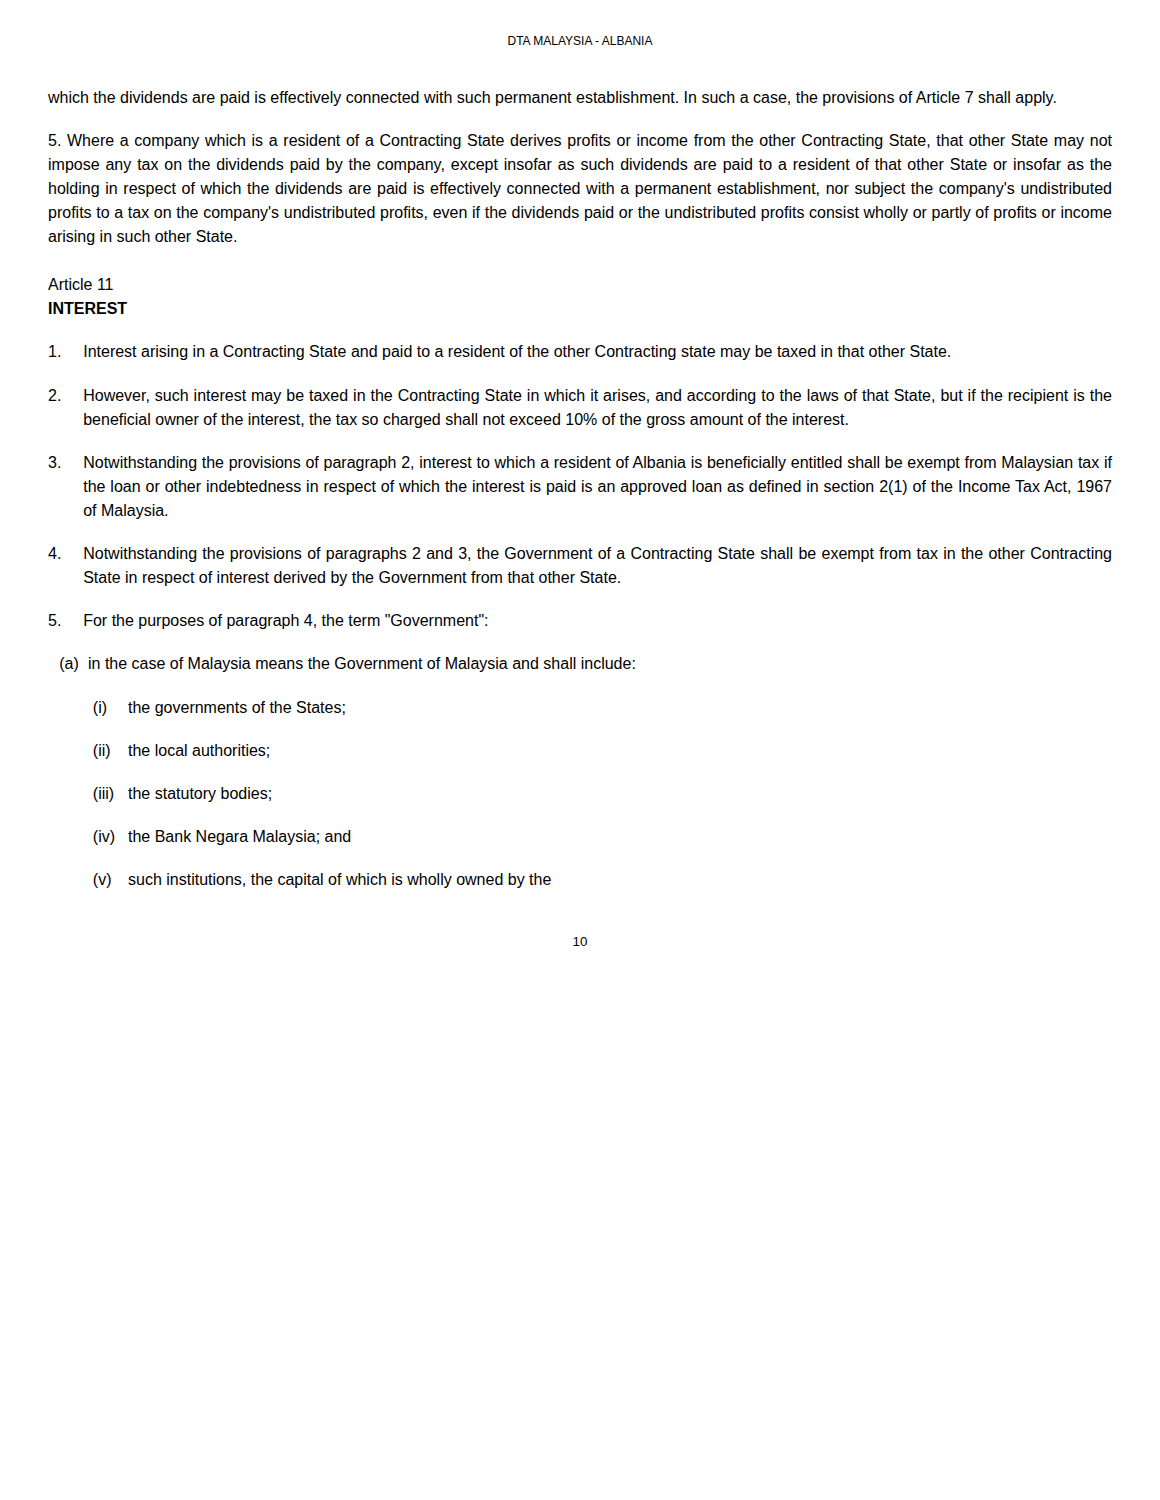DTA MALAYSIA - ALBANIA
which the dividends are paid is effectively connected with such permanent establishment. In such a case, the provisions of Article 7 shall apply.
5. Where a company which is a resident of a Contracting State derives profits or income from the other Contracting State, that other State may not impose any tax on the dividends paid by the company, except insofar as such dividends are paid to a resident of that other State or insofar as the holding in respect of which the dividends are paid is effectively connected with a permanent establishment, nor subject the company's undistributed profits to a tax on the company's undistributed profits, even if the dividends paid or the undistributed profits consist wholly or partly of profits or income arising in such other State.
Article 11INTEREST
1. Interest arising in a Contracting State and paid to a resident of the other Contracting state may be taxed in that other State.
2. However, such interest may be taxed in the Contracting State in which it arises, and according to the laws of that State, but if the recipient is the beneficial owner of the interest, the tax so charged shall not exceed 10% of the gross amount of the interest.
3. Notwithstanding the provisions of paragraph 2, interest to which a resident of Albania is beneficially entitled shall be exempt from Malaysian tax if the loan or other indebtedness in respect of which the interest is paid is an approved loan as defined in section 2(1) of the Income Tax Act, 1967 of Malaysia.
4. Notwithstanding the provisions of paragraphs 2 and 3, the Government of a Contracting State shall be exempt from tax in the other Contracting State in respect of interest derived by the Government from that other State.
5. For the purposes of paragraph 4, the term "Government":
(a) in the case of Malaysia means the Government of Malaysia and shall include:
(i) the governments of the States;
(ii) the local authorities;
(iii) the statutory bodies;
(iv) the Bank Negara Malaysia; and
(v) such institutions, the capital of which is wholly owned by the
10